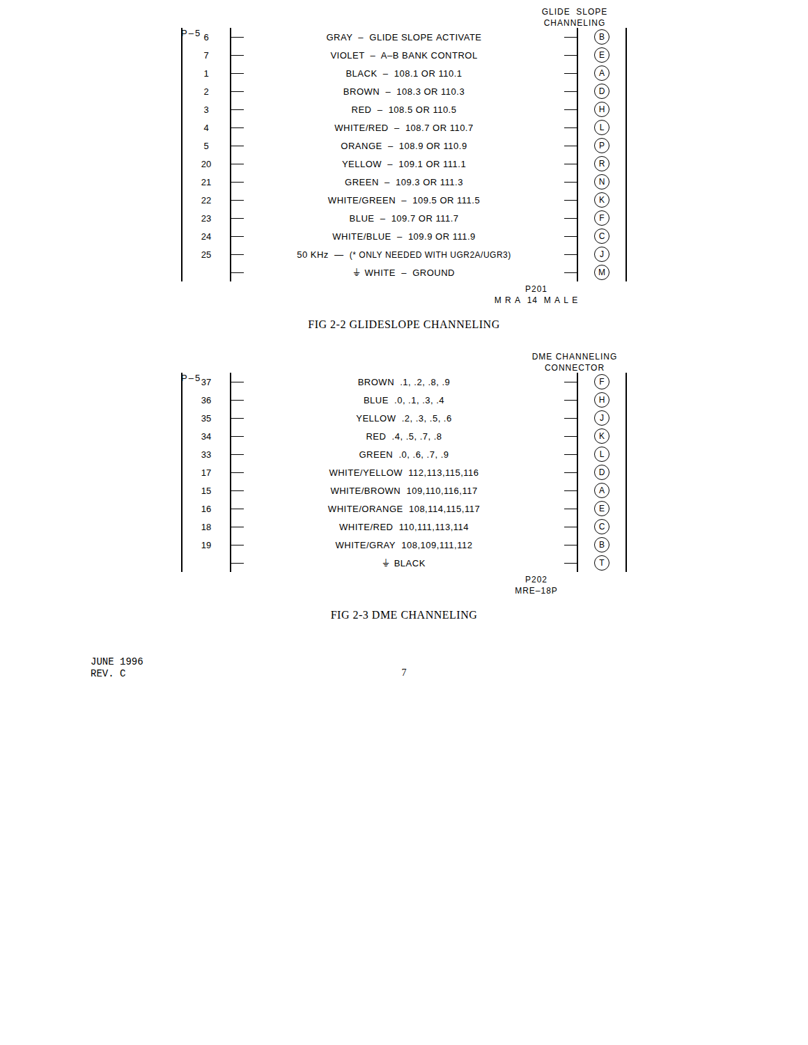P–5
GLIDE SLOPE
CHANNELING
| 6 | GRAY – GLIDE SLOPE ACTIVATE | B |
| 7 | VIOLET – A–B BANK CONTROL | E |
| 1 | BLACK – 108.1 OR 110.1 | A |
| 2 | BROWN – 108.3 OR 110.3 | D |
| 3 | RED – 108.5 OR 110.5 | H |
| 4 | WHITE/RED – 108.7 OR 110.7 | L |
| 5 | ORANGE – 108.9 OR 110.9 | P |
| 20 | YELLOW – 109.1 OR 111.1 | R |
| 21 | GREEN – 109.3 OR 111.3 | N |
| 22 | WHITE/GREEN – 109.5 OR 111.5 | K |
| 23 | BLUE – 109.7 OR 111.7 | F |
| 24 | WHITE/BLUE – 109.9 OR 111.9 | C |
| 25 | 50 KHz — (* ONLY NEEDED WITH UGR2A/UGR3) | J |
| | ⏚ WHITE – GROUND | M |
P201
M R A 14 M A L E
FIG 2-2 GLIDESLOPE CHANNELING
P–5
DME CHANNELING
CONNECTOR
| 37 | BROWN .1, .2, .8, .9 | F |
| 36 | BLUE .0, .1, .3, .4 | H |
| 35 | YELLOW .2, .3, .5, .6 | J |
| 34 | RED .4, .5, .7, .8 | K |
| 33 | GREEN .0, .6, .7, .9 | L |
| 17 | WHITE/YELLOW 112,113,115,116 | D |
| 15 | WHITE/BROWN 109,110,116,117 | A |
| 16 | WHITE/ORANGE 108,114,115,117 | E |
| 18 | WHITE/RED 110,111,113,114 | C |
| 19 | WHITE/GRAY 108,109,111,112 | B |
| | ⏚ BLACK | T |
P202
MRE–18P
FIG 2-3 DME CHANNELING
JUNE 1996
REV. C
7